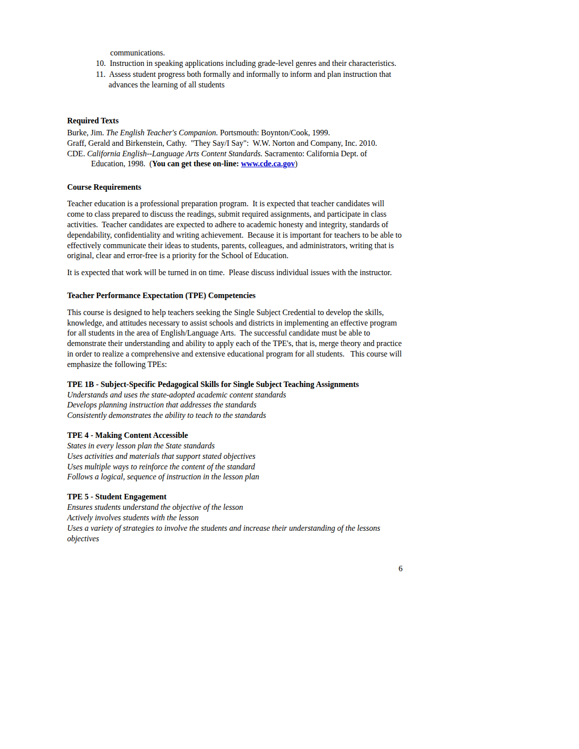communications.
10. Instruction in speaking applications including grade-level genres and their characteristics.
11. Assess student progress both formally and informally to inform and plan instruction that advances the learning of all students
Required Texts
Burke, Jim. The English Teacher's Companion. Portsmouth: Boynton/Cook, 1999.
Graff, Gerald and Birkenstein, Cathy. "They Say/I Say": W.W. Norton and Company, Inc. 2010.
CDE. California English--Language Arts Content Standards. Sacramento: California Dept. of
Education, 1998. (You can get these on-line: www.cde.ca.gov)
Course Requirements
Teacher education is a professional preparation program. It is expected that teacher candidates will come to class prepared to discuss the readings, submit required assignments, and participate in class activities. Teacher candidates are expected to adhere to academic honesty and integrity, standards of dependability, confidentiality and writing achievement. Because it is important for teachers to be able to effectively communicate their ideas to students, parents, colleagues, and administrators, writing that is original, clear and error-free is a priority for the School of Education.
It is expected that work will be turned in on time. Please discuss individual issues with the instructor.
Teacher Performance Expectation (TPE) Competencies
This course is designed to help teachers seeking the Single Subject Credential to develop the skills, knowledge, and attitudes necessary to assist schools and districts in implementing an effective program for all students in the area of English/Language Arts. The successful candidate must be able to demonstrate their understanding and ability to apply each of the TPE's, that is, merge theory and practice in order to realize a comprehensive and extensive educational program for all students. This course will emphasize the following TPEs:
TPE 1B - Subject-Specific Pedagogical Skills for Single Subject Teaching Assignments
Understands and uses the state-adopted academic content standards
Develops planning instruction that addresses the standards
Consistently demonstrates the ability to teach to the standards
TPE 4 - Making Content Accessible
States in every lesson plan the State standards
Uses activities and materials that support stated objectives
Uses multiple ways to reinforce the content of the standard
Follows a logical, sequence of instruction in the lesson plan
TPE 5 - Student Engagement
Ensures students understand the objective of the lesson
Actively involves students with the lesson
Uses a variety of strategies to involve the students and increase their understanding of the lessons objectives
6